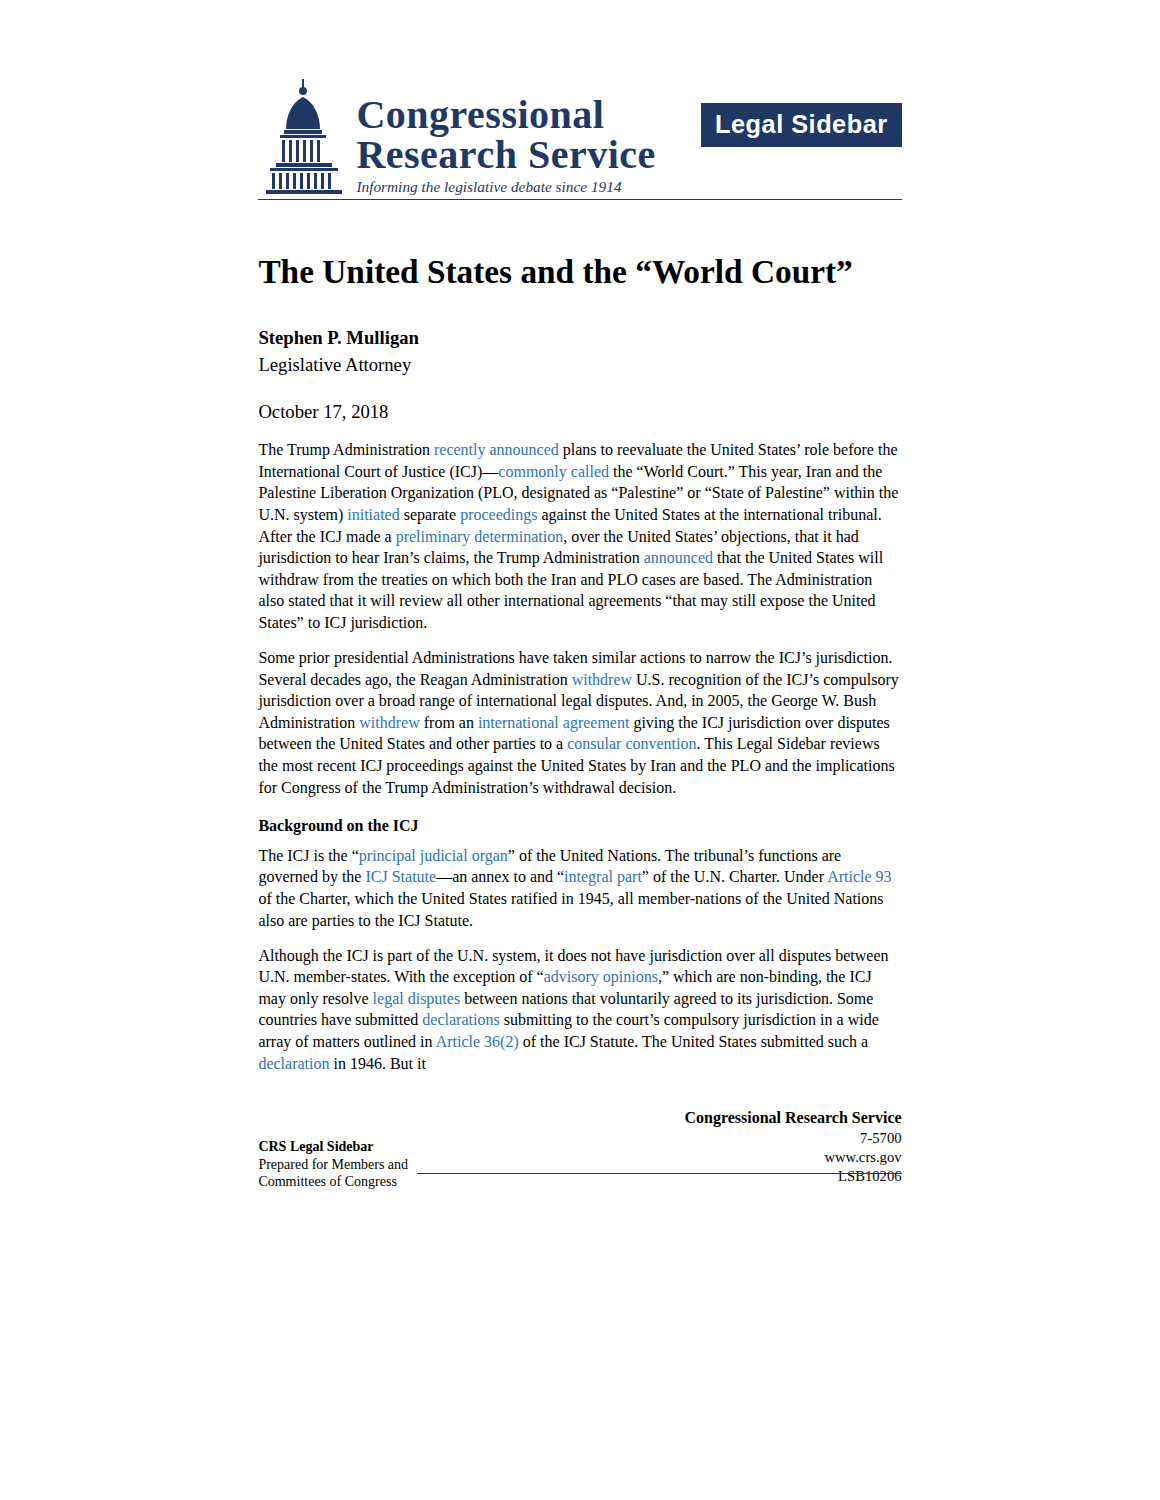Congressional
Research Service
Informing the legislative debate since 1914
Legal Sidebar
The United States and the “World Court”
Stephen P. Mulligan
Legislative Attorney
October 17, 2018
The Trump Administration recently announced plans to reevaluate the United States’ role before the International Court of Justice (ICJ)—commonly called the “World Court.” This year, Iran and the Palestine Liberation Organization (PLO, designated as “Palestine” or “State of Palestine” within the U.N. system) initiated separate proceedings against the United States at the international tribunal. After the ICJ made a preliminary determination, over the United States’ objections, that it had jurisdiction to hear Iran’s claims, the Trump Administration announced that the United States will withdraw from the treaties on which both the Iran and PLO cases are based. The Administration also stated that it will review all other international agreements “that may still expose the United States” to ICJ jurisdiction.
Some prior presidential Administrations have taken similar actions to narrow the ICJ’s jurisdiction. Several decades ago, the Reagan Administration withdrew U.S. recognition of the ICJ’s compulsory jurisdiction over a broad range of international legal disputes. And, in 2005, the George W. Bush Administration withdrew from an international agreement giving the ICJ jurisdiction over disputes between the United States and other parties to a consular convention. This Legal Sidebar reviews the most recent ICJ proceedings against the United States by Iran and the PLO and the implications for Congress of the Trump Administration’s withdrawal decision.
Background on the ICJ
The ICJ is the “principal judicial organ” of the United Nations. The tribunal’s functions are governed by the ICJ Statute—an annex to and “integral part” of the U.N. Charter. Under Article 93 of the Charter, which the United States ratified in 1945, all member-nations of the United Nations also are parties to the ICJ Statute.
Although the ICJ is part of the U.N. system, it does not have jurisdiction over all disputes between U.N. member-states. With the exception of “advisory opinions,” which are non-binding, the ICJ may only resolve legal disputes between nations that voluntarily agreed to its jurisdiction. Some countries have submitted declarations submitting to the court’s compulsory jurisdiction in a wide array of matters outlined in Article 36(2) of the ICJ Statute. The United States submitted such a declaration in 1946. But it
Congressional Research Service
7-5700
www.crs.gov
LSB10206
CRS Legal Sidebar
Prepared for Members and
Committees of Congress